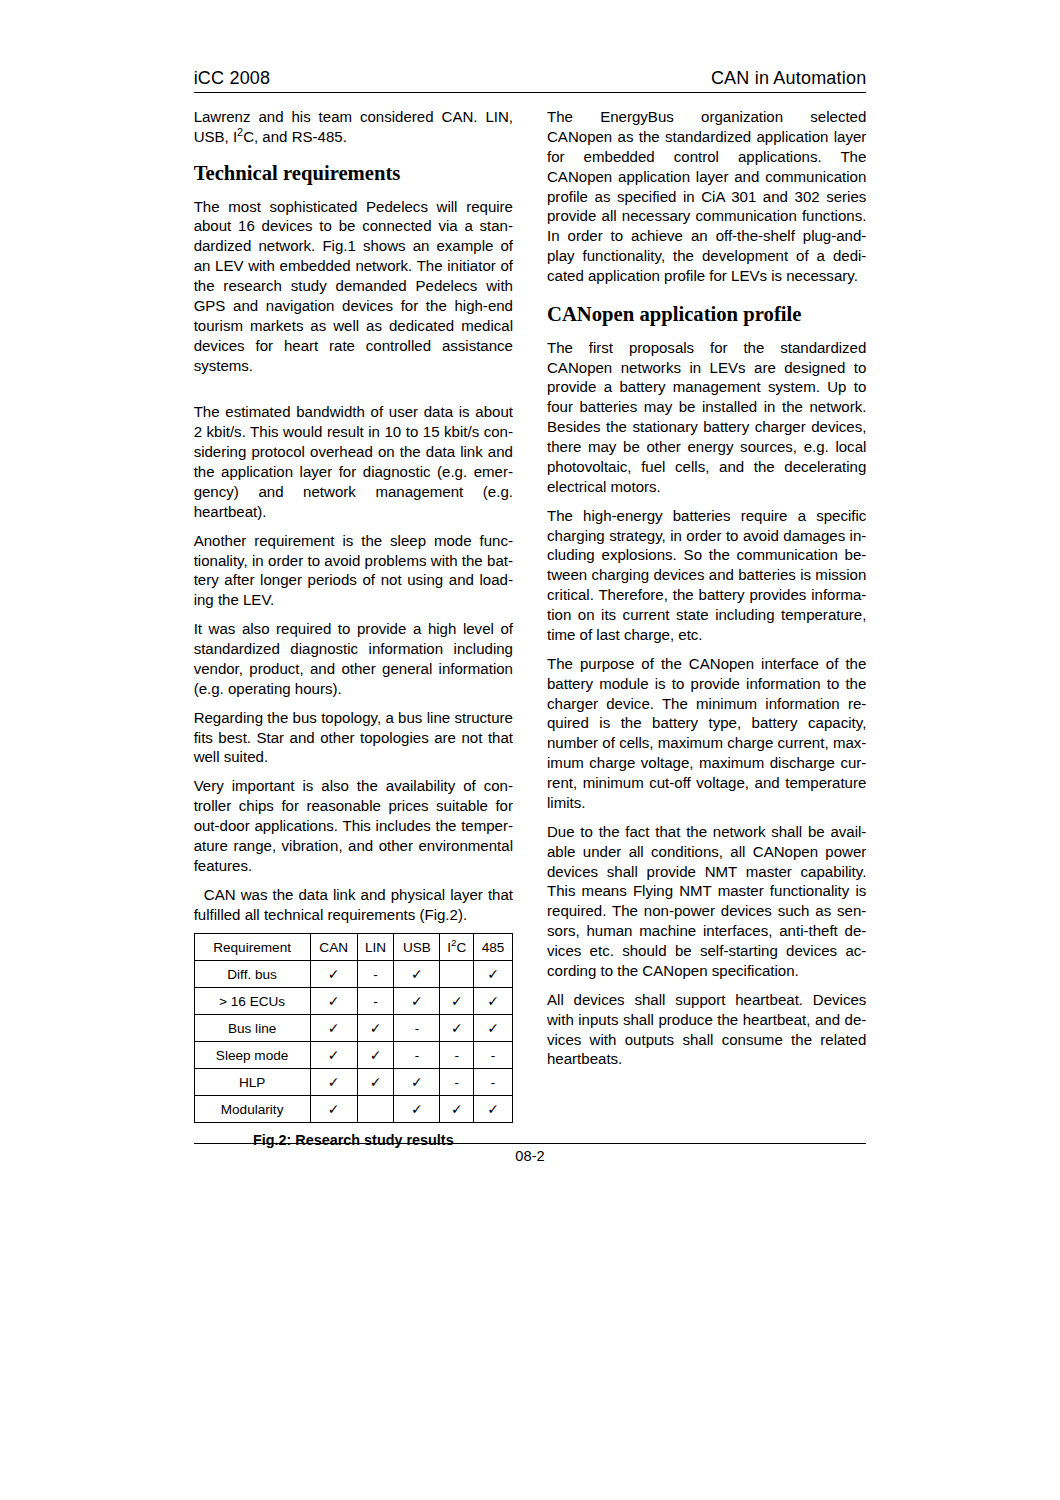iCC 2008
CAN in Automation
Lawrenz and his team considered CAN. LIN, USB, I2C, and RS-485.
Technical requirements
The most sophisticated Pedelecs will require about 16 devices to be connected via a standardized network. Fig.1 shows an example of an LEV with embedded network. The initiator of the research study demanded Pedelecs with GPS and navigation devices for the high-end tourism markets as well as dedicated medical devices for heart rate controlled assistance systems.
The estimated bandwidth of user data is about 2 kbit/s. This would result in 10 to 15 kbit/s considering protocol overhead on the data link and the application layer for diagnostic (e.g. emergency) and network management (e.g. heartbeat).
Another requirement is the sleep mode functionality, in order to avoid problems with the battery after longer periods of not using and loading the LEV.
It was also required to provide a high level of standardized diagnostic information including vendor, product, and other general information (e.g. operating hours).
Regarding the bus topology, a bus line structure fits best. Star and other topologies are not that well suited.
Very important is also the availability of controller chips for reasonable prices suitable for out-door applications. This includes the temperature range, vibration, and other environmental features.
CAN was the data link and physical layer that fulfilled all technical requirements (Fig.2).
| Requirement | CAN | LIN | USB | I 2 C | 485 |
| --- | --- | --- | --- | --- | --- |
| Diff. bus | ✓ | - | ✓ | | ✓ |
| > 16 ECUs | ✓ | - | ✓ | ✓ | ✓ |
| Bus line | ✓ | ✓ | - | ✓ | ✓ |
| Sleep mode | ✓ | ✓ | - | - | - |
| HLP | ✓ | ✓ | ✓ | - | - |
| Modularity | ✓ | | ✓ | ✓ | ✓ |
Fig.2: Research study results
The EnergyBus organization selected CANopen as the standardized application layer for embedded control applications. The CANopen application layer and communication profile as specified in CiA 301 and 302 series provide all necessary communication functions. In order to achieve an off-the-shelf plug-and-play functionality, the development of a dedicated application profile for LEVs is necessary.
CANopen application profile
The first proposals for the standardized CANopen networks in LEVs are designed to provide a battery management system. Up to four batteries may be installed in the network. Besides the stationary battery charger devices, there may be other energy sources, e.g. local photovoltaic, fuel cells, and the decelerating electrical motors.
The high-energy batteries require a specific charging strategy, in order to avoid damages including explosions. So the communication between charging devices and batteries is mission critical. Therefore, the battery provides information on its current state including temperature, time of last charge, etc.
The purpose of the CANopen interface of the battery module is to provide information to the charger device. The minimum information required is the battery type, battery capacity, number of cells, maximum charge current, maximum charge voltage, maximum discharge current, minimum cut-off voltage, and temperature limits.
Due to the fact that the network shall be available under all conditions, all CANopen power devices shall provide NMT master capability. This means Flying NMT master functionality is required. The non-power devices such as sensors, human machine interfaces, anti-theft devices etc. should be self-starting devices according to the CANopen specification.
All devices shall support heartbeat. Devices with inputs shall produce the heartbeat, and devices with outputs shall consume the related heartbeats.
08-2